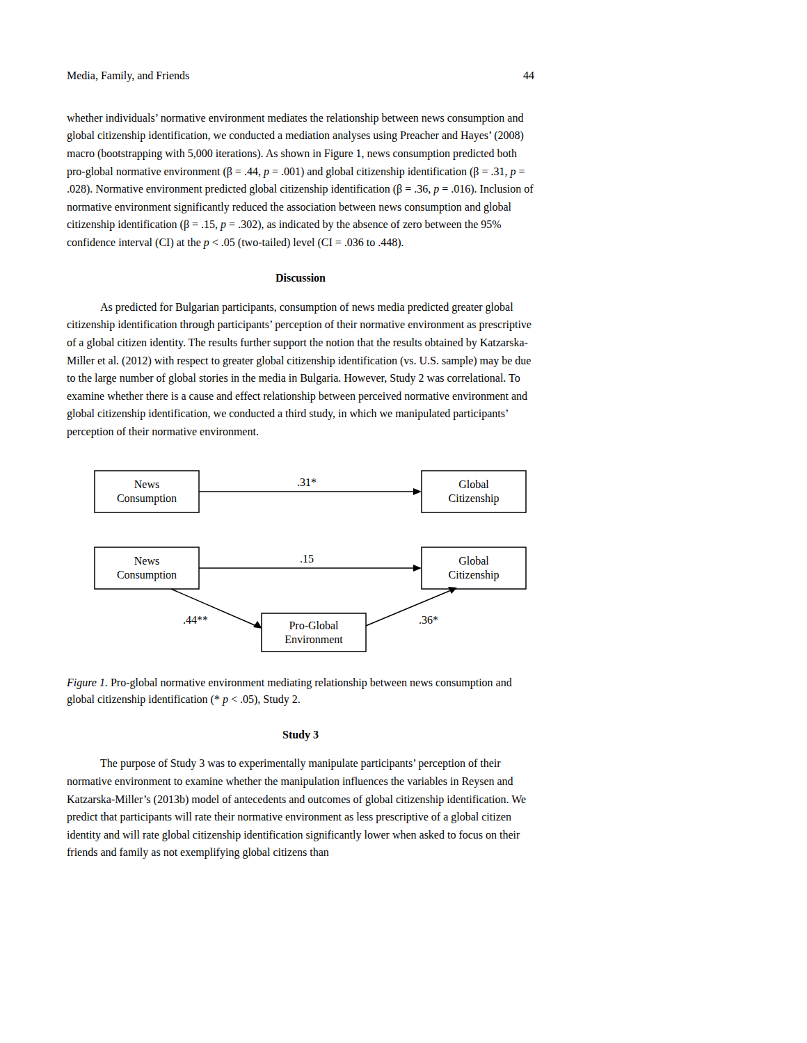Media, Family, and Friends 44
whether individuals’ normative environment mediates the relationship between news consumption and global citizenship identification, we conducted a mediation analyses using Preacher and Hayes’ (2008) macro (bootstrapping with 5,000 iterations). As shown in Figure 1, news consumption predicted both pro-global normative environment (β = .44, p = .001) and global citizenship identification (β = .31, p = .028). Normative environment predicted global citizenship identification (β = .36, p = .016). Inclusion of normative environment significantly reduced the association between news consumption and global citizenship identification (β = .15, p = .302), as indicated by the absence of zero between the 95% confidence interval (CI) at the p < .05 (two-tailed) level (CI = .036 to .448).
Discussion
As predicted for Bulgarian participants, consumption of news media predicted greater global citizenship identification through participants’ perception of their normative environment as prescriptive of a global citizen identity. The results further support the notion that the results obtained by Katzarska-Miller et al. (2012) with respect to greater global citizenship identification (vs. U.S. sample) may be due to the large number of global stories in the media in Bulgaria. However, Study 2 was correlational. To examine whether there is a cause and effect relationship between perceived normative environment and global citizenship identification, we conducted a third study, in which we manipulated participants’ perception of their normative environment.
News Consumption Global Citizenship .31* News Consumption Global Citizenship Pro-Global Environment .15 .44** .36*
Figure 1. Pro-global normative environment mediating relationship between news consumption and global citizenship identification (* p < .05), Study 2.
Study 3
The purpose of Study 3 was to experimentally manipulate participants’ perception of their normative environment to examine whether the manipulation influences the variables in Reysen and Katzarska-Miller’s (2013b) model of antecedents and outcomes of global citizenship identification. We predict that participants will rate their normative environment as less prescriptive of a global citizen identity and will rate global citizenship identification significantly lower when asked to focus on their friends and family as not exemplifying global citizens than